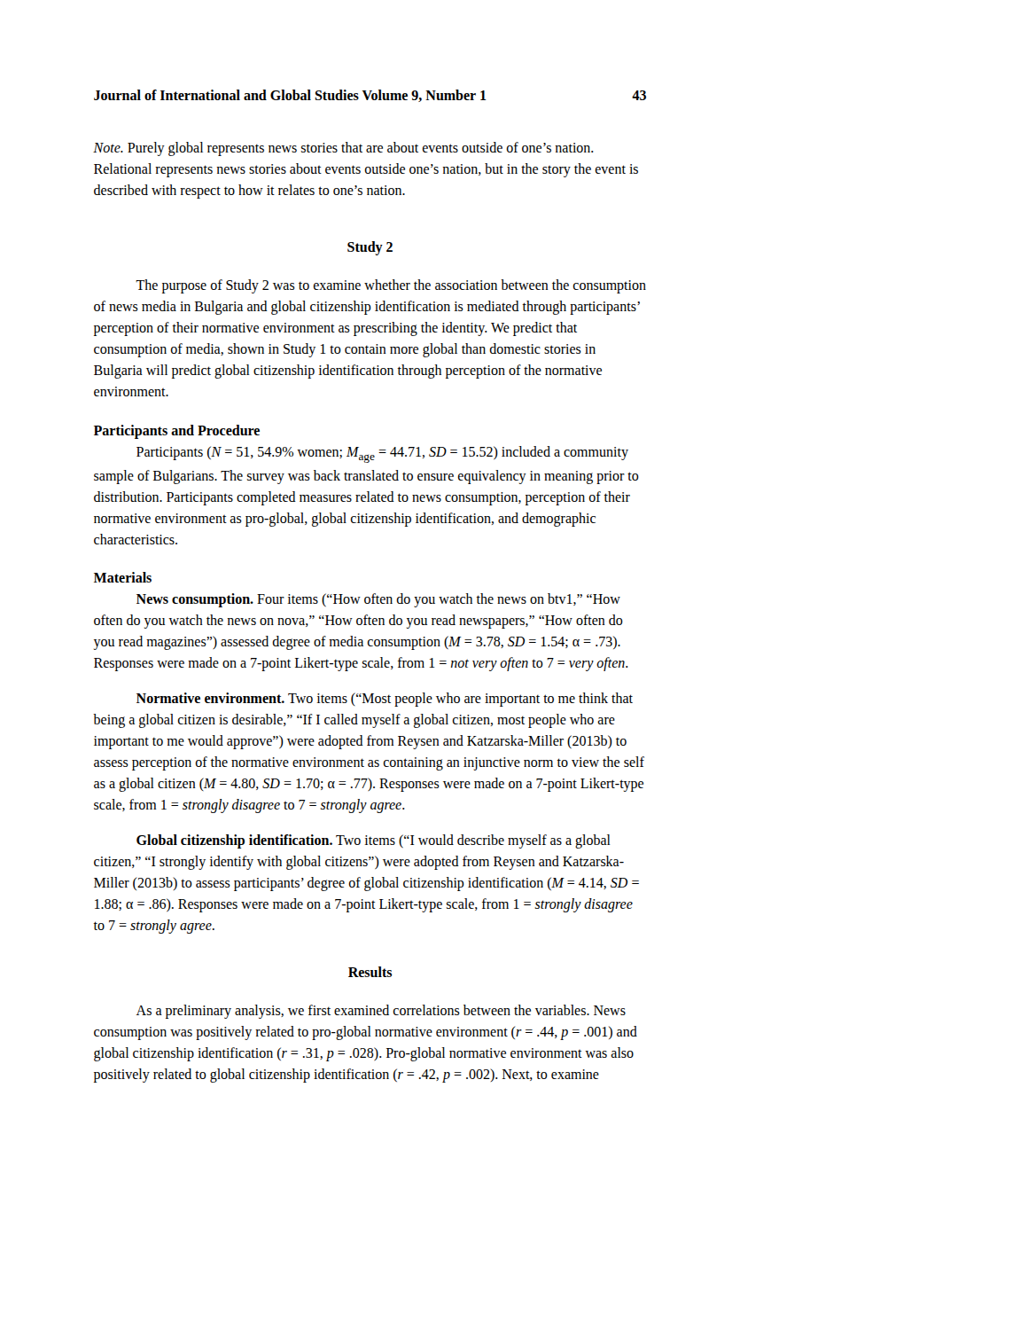Journal of International and Global Studies Volume 9, Number 1 43
Note. Purely global represents news stories that are about events outside of one’s nation. Relational represents news stories about events outside one’s nation, but in the story the event is described with respect to how it relates to one’s nation.
Study 2
The purpose of Study 2 was to examine whether the association between the consumption of news media in Bulgaria and global citizenship identification is mediated through participants’ perception of their normative environment as prescribing the identity. We predict that consumption of media, shown in Study 1 to contain more global than domestic stories in Bulgaria will predict global citizenship identification through perception of the normative environment.
Participants and Procedure
Participants (N = 51, 54.9% women; Mage = 44.71, SD = 15.52) included a community sample of Bulgarians. The survey was back translated to ensure equivalency in meaning prior to distribution. Participants completed measures related to news consumption, perception of their normative environment as pro-global, global citizenship identification, and demographic characteristics.
Materials
News consumption. Four items (“How often do you watch the news on btv1,” “How often do you watch the news on nova,” “How often do you read newspapers,” “How often do you read magazines”) assessed degree of media consumption (M = 3.78, SD = 1.54; α = .73). Responses were made on a 7-point Likert-type scale, from 1 = not very often to 7 = very often.
Normative environment. Two items (“Most people who are important to me think that being a global citizen is desirable,” “If I called myself a global citizen, most people who are important to me would approve”) were adopted from Reysen and Katzarska-Miller (2013b) to assess perception of the normative environment as containing an injunctive norm to view the self as a global citizen (M = 4.80, SD = 1.70; α = .77). Responses were made on a 7-point Likert-type scale, from 1 = strongly disagree to 7 = strongly agree.
Global citizenship identification. Two items (“I would describe myself as a global citizen,” “I strongly identify with global citizens”) were adopted from Reysen and Katzarska-Miller (2013b) to assess participants’ degree of global citizenship identification (M = 4.14, SD = 1.88; α = .86). Responses were made on a 7-point Likert-type scale, from 1 = strongly disagree to 7 = strongly agree.
Results
As a preliminary analysis, we first examined correlations between the variables. News consumption was positively related to pro-global normative environment (r = .44, p = .001) and global citizenship identification (r = .31, p = .028). Pro-global normative environment was also positively related to global citizenship identification (r = .42, p = .002). Next, to examine